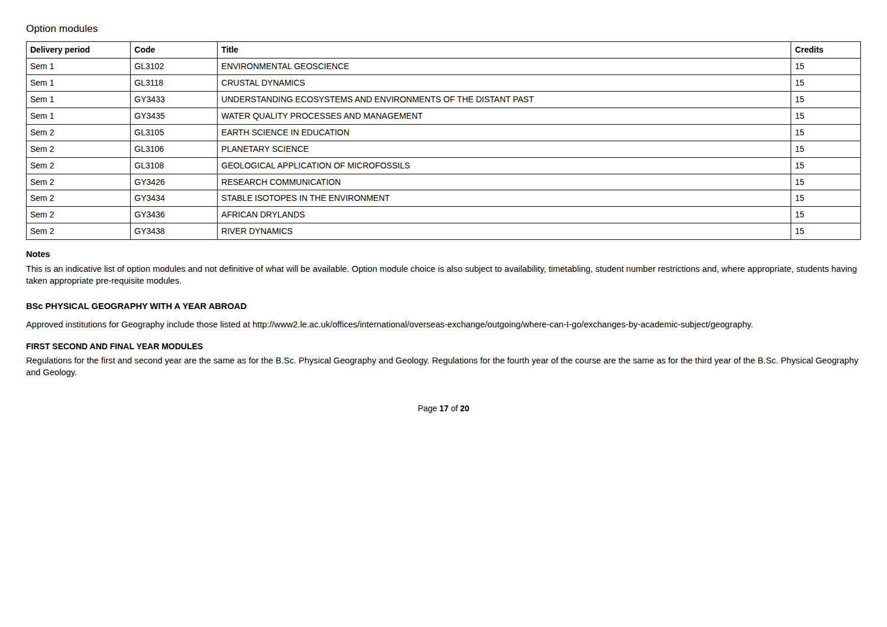Option modules
| Delivery period | Code | Title | Credits |
| --- | --- | --- | --- |
| Sem 1 | GL3102 | ENVIRONMENTAL GEOSCIENCE | 15 |
| Sem 1 | GL3118 | CRUSTAL DYNAMICS | 15 |
| Sem 1 | GY3433 | UNDERSTANDING ECOSYSTEMS AND ENVIRONMENTS OF THE DISTANT PAST | 15 |
| Sem 1 | GY3435 | WATER QUALITY PROCESSES AND MANAGEMENT | 15 |
| Sem 2 | GL3105 | EARTH SCIENCE IN EDUCATION | 15 |
| Sem 2 | GL3106 | PLANETARY SCIENCE | 15 |
| Sem 2 | GL3108 | GEOLOGICAL APPLICATION OF MICROFOSSILS | 15 |
| Sem 2 | GY3426 | RESEARCH COMMUNICATION | 15 |
| Sem 2 | GY3434 | STABLE ISOTOPES IN THE ENVIRONMENT | 15 |
| Sem 2 | GY3436 | AFRICAN DRYLANDS | 15 |
| Sem 2 | GY3438 | RIVER DYNAMICS | 15 |
Notes
This is an indicative list of option modules and not definitive of what will be available. Option module choice is also subject to availability, timetabling, student number restrictions and, where appropriate, students having taken appropriate pre-requisite modules.
BSc PHYSICAL GEOGRAPHY WITH A YEAR ABROAD
Approved institutions for Geography include those listed at http://www2.le.ac.uk/offices/international/overseas-exchange/outgoing/where-can-I-go/exchanges-by-academic-subject/geography.
FIRST SECOND AND FINAL YEAR MODULES
Regulations for the first and second year are the same as for the B.Sc. Physical Geography and Geology. Regulations for the fourth year of the course are the same as for the third year of the B.Sc. Physical Geography and Geology.
Page 17 of 20